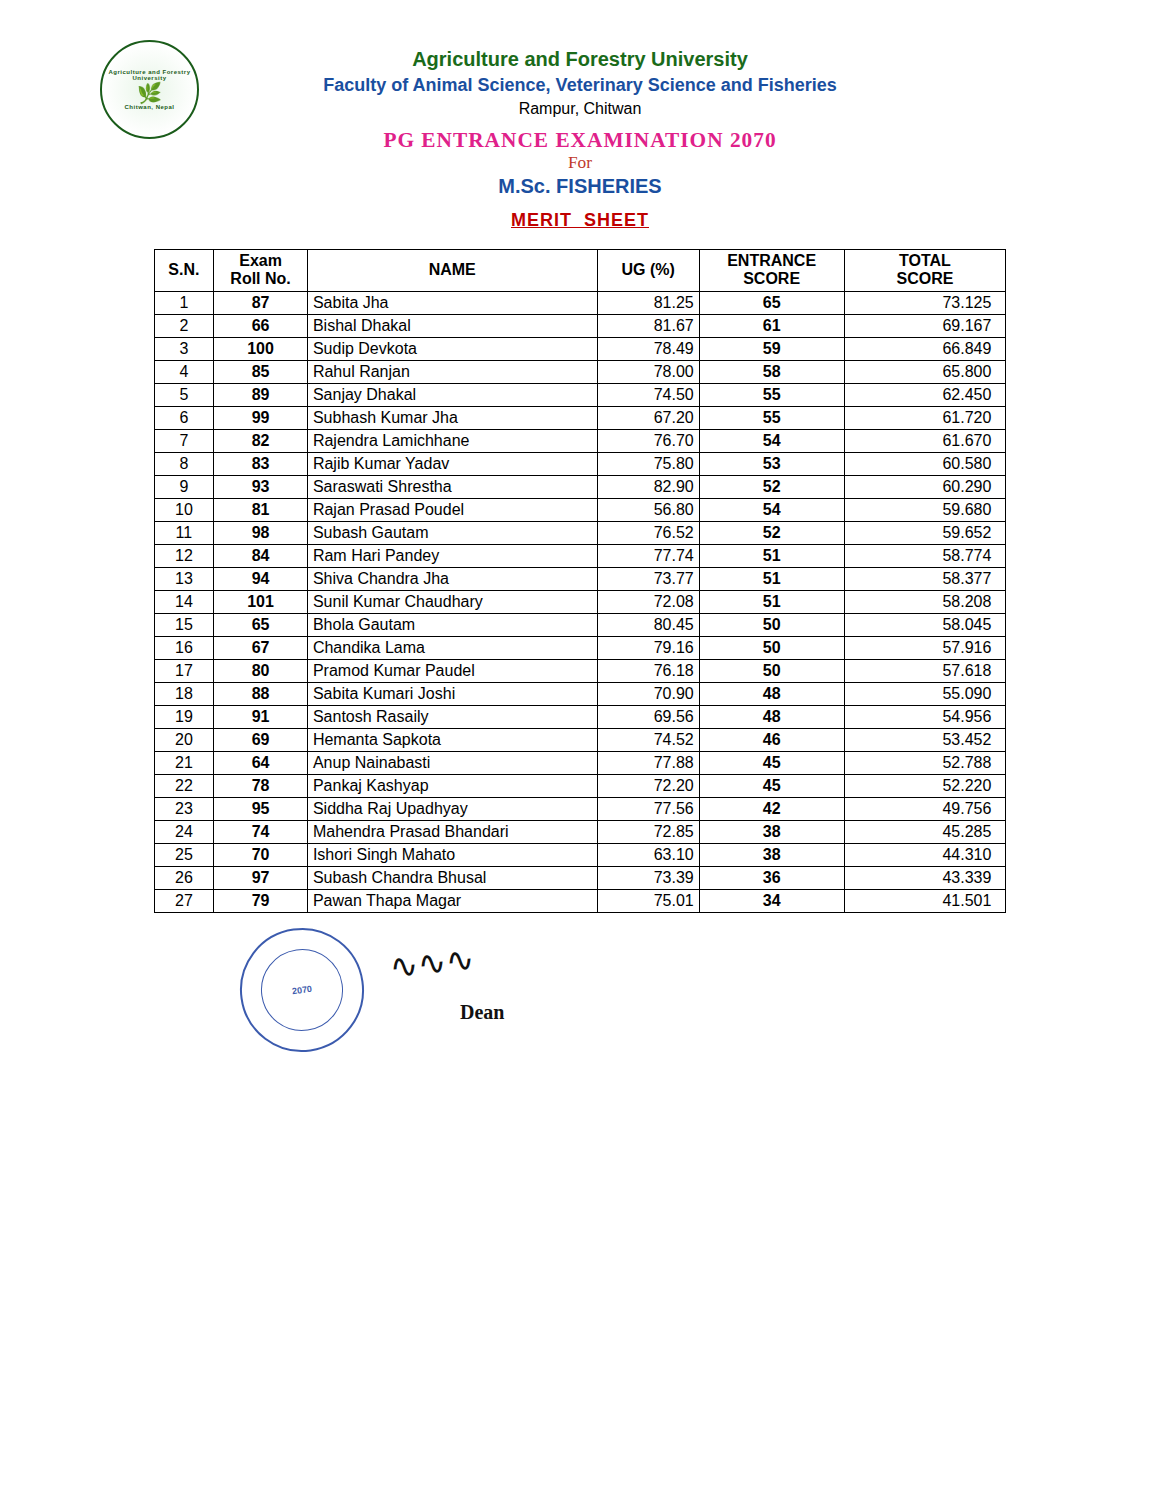Agriculture and Forestry University
🌿
Chitwan, Nepal
Agriculture and Forestry University
Faculty of Animal Science, Veterinary Science and Fisheries
Rampur, Chitwan
PG ENTRANCE EXAMINATION 2070
For
M.Sc. FISHERIES
MERIT SHEET
| S.N. | Exam Roll No. | NAME | UG (%) | ENTRANCE SCORE | TOTAL SCORE |
| --- | --- | --- | --- | --- | --- |
| 1 | 87 | Sabita Jha | 81.25 | 65 | 73.125 |
| 2 | 66 | Bishal Dhakal | 81.67 | 61 | 69.167 |
| 3 | 100 | Sudip Devkota | 78.49 | 59 | 66.849 |
| 4 | 85 | Rahul Ranjan | 78.00 | 58 | 65.800 |
| 5 | 89 | Sanjay Dhakal | 74.50 | 55 | 62.450 |
| 6 | 99 | Subhash Kumar Jha | 67.20 | 55 | 61.720 |
| 7 | 82 | Rajendra Lamichhane | 76.70 | 54 | 61.670 |
| 8 | 83 | Rajib Kumar Yadav | 75.80 | 53 | 60.580 |
| 9 | 93 | Saraswati Shrestha | 82.90 | 52 | 60.290 |
| 10 | 81 | Rajan Prasad Poudel | 56.80 | 54 | 59.680 |
| 11 | 98 | Subash Gautam | 76.52 | 52 | 59.652 |
| 12 | 84 | Ram Hari Pandey | 77.74 | 51 | 58.774 |
| 13 | 94 | Shiva Chandra Jha | 73.77 | 51 | 58.377 |
| 14 | 101 | Sunil Kumar Chaudhary | 72.08 | 51 | 58.208 |
| 15 | 65 | Bhola Gautam | 80.45 | 50 | 58.045 |
| 16 | 67 | Chandika Lama | 79.16 | 50 | 57.916 |
| 17 | 80 | Pramod Kumar Paudel | 76.18 | 50 | 57.618 |
| 18 | 88 | Sabita Kumari Joshi | 70.90 | 48 | 55.090 |
| 19 | 91 | Santosh Rasaily | 69.56 | 48 | 54.956 |
| 20 | 69 | Hemanta Sapkota | 74.52 | 46 | 53.452 |
| 21 | 64 | Anup Nainabasti | 77.88 | 45 | 52.788 |
| 22 | 78 | Pankaj Kashyap | 72.20 | 45 | 52.220 |
| 23 | 95 | Siddha Raj Upadhyay | 77.56 | 42 | 49.756 |
| 24 | 74 | Mahendra Prasad Bhandari | 72.85 | 38 | 45.285 |
| 25 | 70 | Ishori Singh Mahato | 63.10 | 38 | 44.310 |
| 26 | 97 | Subash Chandra Bhusal | 73.39 | 36 | 43.339 |
| 27 | 79 | Pawan Thapa Magar | 75.01 | 34 | 41.501 |
2070
∿∿∿
Dean